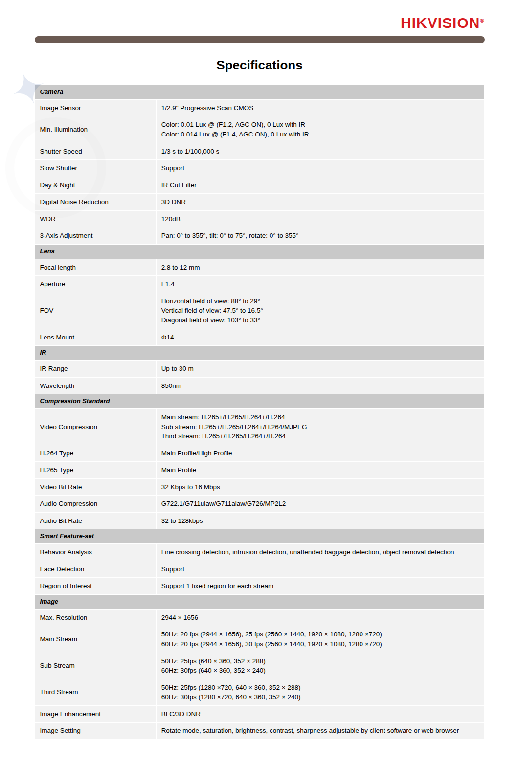✦
HIKVISION®
Specifications
| Camera |
| Image Sensor | 1/2.9" Progressive Scan CMOS |
| Min. Illumination | Color: 0.01 Lux @ (F1.2, AGC ON), 0 Lux with IR Color: 0.014 Lux @ (F1.4, AGC ON), 0 Lux with IR |
| Shutter Speed | 1/3 s to 1/100,000 s |
| Slow Shutter | Support |
| Day & Night | IR Cut Filter |
| Digital Noise Reduction | 3D DNR |
| WDR | 120dB |
| 3-Axis Adjustment | Pan: 0° to 355°, tilt: 0° to 75°, rotate: 0° to 355° |
| Lens |
| Focal length | 2.8 to 12 mm |
| Aperture | F1.4 |
| FOV | Horizontal field of view: 88° to 29° Vertical field of view: 47.5° to 16.5° Diagonal field of view: 103° to 33° |
| Lens Mount | Φ14 |
| IR |
| IR Range | Up to 30 m |
| Wavelength | 850nm |
| Compression Standard |
| Video Compression | Main stream: H.265+/H.265/H.264+/H.264 Sub stream: H.265+/H.265/H.264+/H.264/MJPEG Third stream: H.265+/H.265/H.264+/H.264 |
| H.264 Type | Main Profile/High Profile |
| H.265 Type | Main Profile |
| Video Bit Rate | 32 Kbps to 16 Mbps |
| Audio Compression | G722.1/G711ulaw/G711alaw/G726/MP2L2 |
| Audio Bit Rate | 32 to 128kbps |
| Smart Feature-set |
| Behavior Analysis | Line crossing detection, intrusion detection, unattended baggage detection, object removal detection |
| Face Detection | Support |
| Region of Interest | Support 1 fixed region for each stream |
| Image |
| Max. Resolution | 2944 × 1656 |
| Main Stream | 50Hz: 20 fps (2944 × 1656), 25 fps (2560 × 1440, 1920 × 1080, 1280 ×720) 60Hz: 20 fps (2944 × 1656), 30 fps (2560 × 1440, 1920 × 1080, 1280 ×720) |
| Sub Stream | 50Hz: 25fps (640 × 360, 352 × 288) 60Hz: 30fps (640 × 360, 352 × 240) |
| Third Stream | 50Hz: 25fps (1280 ×720, 640 × 360, 352 × 288) 60Hz: 30fps (1280 ×720, 640 × 360, 352 × 240) |
| Image Enhancement | BLC/3D DNR |
| Image Setting | Rotate mode, saturation, brightness, contrast, sharpness adjustable by client software or web browser |